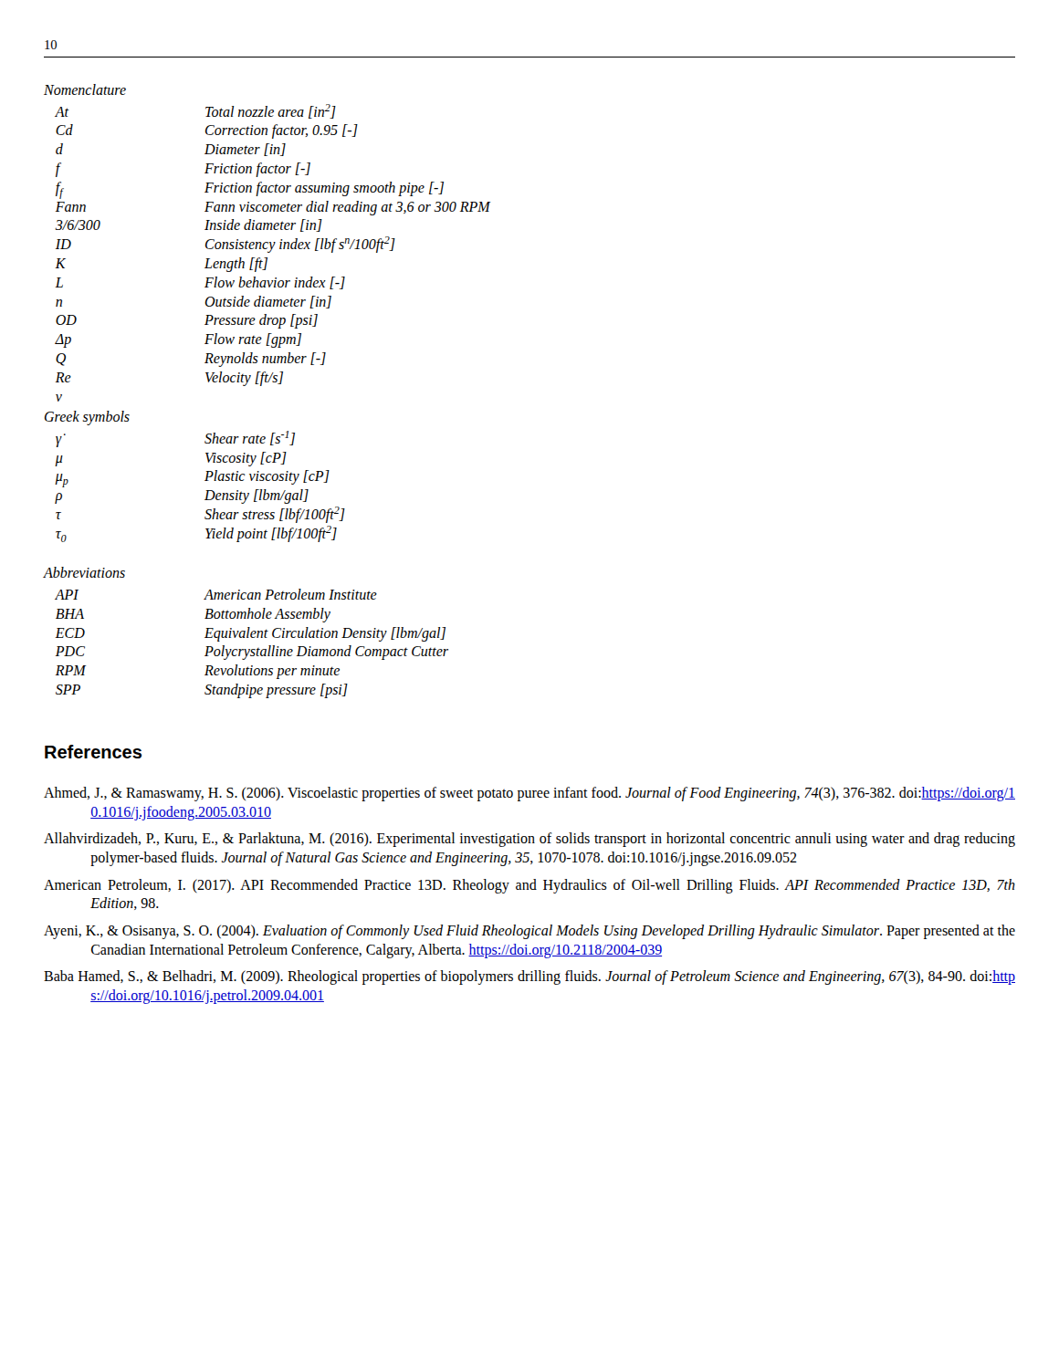10
Nomenclature
At
Total nozzle area [in2]
Cd
Correction factor, 0.95 [-]
d
Diameter [in]
f
Friction factor [-]
ff
Friction factor assuming smooth pipe [-]
Fann
3/6/300
Fann viscometer dial reading at 3,6 or 300 RPM
ID
Inside diameter [in]
K
Consistency index [lbf sn/100ft2]
L
Length [ft]
n
Flow behavior index [-]
OD
Outside diameter [in]
Δp
Pressure drop [psi]
Q
Flow rate [gpm]
Re
Reynolds number [-]
v
Velocity [ft/s]
Greek symbols
γ̇
Shear rate [s-1]
μ
Viscosity [cP]
μp
Plastic viscosity [cP]
ρ
Density [lbm/gal]
τ
Shear stress [lbf/100ft2]
τ0
Yield point [lbf/100ft2]
Abbreviations
API
American Petroleum Institute
BHA
Bottomhole Assembly
ECD
Equivalent Circulation Density [lbm/gal]
PDC
Polycrystalline Diamond Compact Cutter
RPM
Revolutions per minute
SPP
Standpipe pressure [psi]
References
Ahmed, J., & Ramaswamy, H. S. (2006). Viscoelastic properties of sweet potato puree infant food. Journal of Food Engineering, 74(3), 376-382. doi:https://doi.org/10.1016/j.jfoodeng.2005.03.010
Allahvirdizadeh, P., Kuru, E., & Parlaktuna, M. (2016). Experimental investigation of solids transport in horizontal concentric annuli using water and drag reducing polymer-based fluids. Journal of Natural Gas Science and Engineering, 35, 1070-1078. doi:10.1016/j.jngse.2016.09.052
American Petroleum, I. (2017). API Recommended Practice 13D. Rheology and Hydraulics of Oil-well Drilling Fluids. API Recommended Practice 13D, 7th Edition, 98.
Ayeni, K., & Osisanya, S. O. (2004). Evaluation of Commonly Used Fluid Rheological Models Using Developed Drilling Hydraulic Simulator. Paper presented at the Canadian International Petroleum Conference, Calgary, Alberta. https://doi.org/10.2118/2004-039
Baba Hamed, S., & Belhadri, M. (2009). Rheological properties of biopolymers drilling fluids. Journal of Petroleum Science and Engineering, 67(3), 84-90. doi:https://doi.org/10.1016/j.petrol.2009.04.001